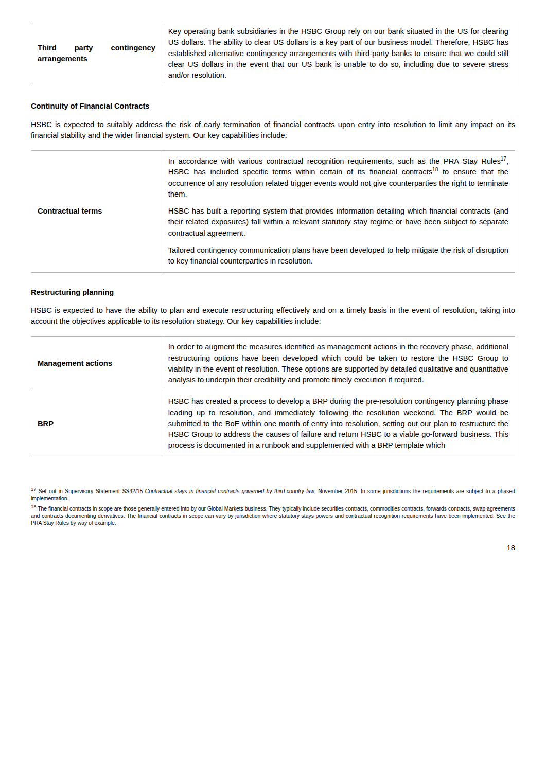| Third party contingency arrangements | Key operating bank subsidiaries in the HSBC Group rely on our bank situated in the US for clearing US dollars. The ability to clear US dollars is a key part of our business model. Therefore, HSBC has established alternative contingency arrangements with third-party banks to ensure that we could still clear US dollars in the event that our US bank is unable to do so, including due to severe stress and/or resolution. |
Continuity of Financial Contracts
HSBC is expected to suitably address the risk of early termination of financial contracts upon entry into resolution to limit any impact on its financial stability and the wider financial system. Our key capabilities include:
| Contractual terms | In accordance with various contractual recognition requirements, such as the PRA Stay Rules 17 , HSBC has included specific terms within certain of its financial contracts 18 to ensure that the occurrence of any resolution related trigger events would not give counterparties the right to terminate them. HSBC has built a reporting system that provides information detailing which financial contracts (and their related exposures) fall within a relevant statutory stay regime or have been subject to separate contractual agreement. Tailored contingency communication plans have been developed to help mitigate the risk of disruption to key financial counterparties in resolution. |
Restructuring planning
HSBC is expected to have the ability to plan and execute restructuring effectively and on a timely basis in the event of resolution, taking into account the objectives applicable to its resolution strategy. Our key capabilities include:
| Management actions | In order to augment the measures identified as management actions in the recovery phase, additional restructuring options have been developed which could be taken to restore the HSBC Group to viability in the event of resolution. These options are supported by detailed qualitative and quantitative analysis to underpin their credibility and promote timely execution if required. |
| BRP | HSBC has created a process to develop a BRP during the pre-resolution contingency planning phase leading up to resolution, and immediately following the resolution weekend. The BRP would be submitted to the BoE within one month of entry into resolution, setting out our plan to restructure the HSBC Group to address the causes of failure and return HSBC to a viable go-forward business. This process is documented in a runbook and supplemented with a BRP template which |
17 Set out in Supervisory Statement SS42/15 Contractual stays in financial contracts governed by third-country law, November 2015. In some jurisdictions the requirements are subject to a phased implementation.
18 The financial contracts in scope are those generally entered into by our Global Markets business. They typically include securities contracts, commodities contracts, forwards contracts, swap agreements and contracts documenting derivatives. The financial contracts in scope can vary by jurisdiction where statutory stays powers and contractual recognition requirements have been implemented. See the PRA Stay Rules by way of example.
18